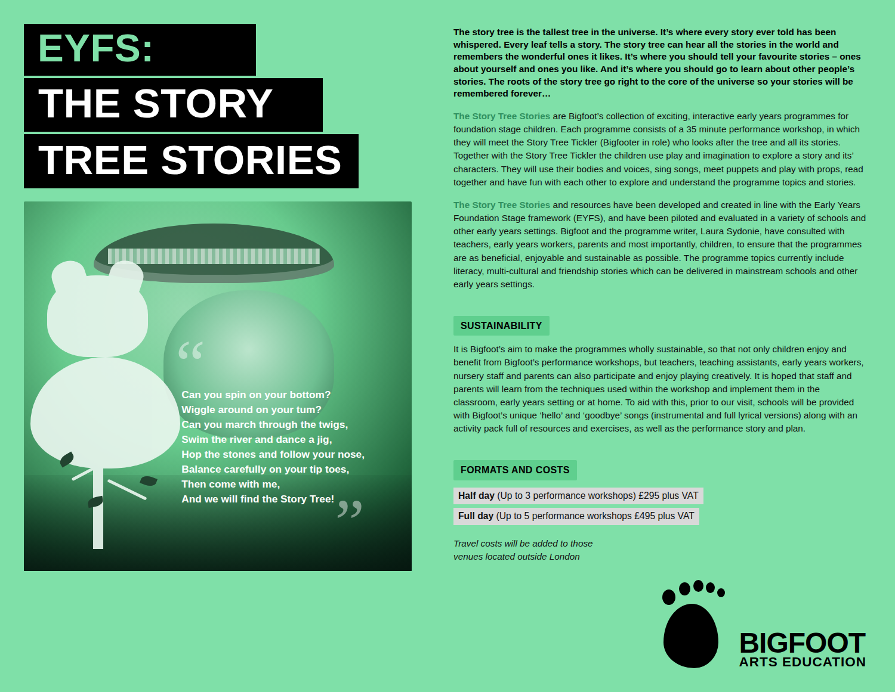EYFS:
THE STORY
TREE STORIES
“
Can you spin on your bottom?
Wiggle around on your tum?
Can you march through the twigs,
Swim the river and dance a jig,
Hop the stones and follow your nose,
Balance carefully on your tip toes,
Then come with me,
And we will find the Story Tree!
”
The story tree is the tallest tree in the universe. It’s where every story ever told has been whispered. Every leaf tells a story. The story tree can hear all the stories in the world and remembers the wonderful ones it likes. It’s where you should tell your favourite stories – ones about yourself and ones you like. And it’s where you should go to learn about other people’s stories. The roots of the story tree go right to the core of the universe so your stories will be remembered forever…
The Story Tree Stories are Bigfoot’s collection of exciting, interactive early years programmes for foundation stage children. Each programme consists of a 35 minute performance workshop, in which they will meet the Story Tree Tickler (Bigfooter in role) who looks after the tree and all its stories. Together with the Story Tree Tickler the children use play and imagination to explore a story and its’ characters. They will use their bodies and voices, sing songs, meet puppets and play with props, read together and have fun with each other to explore and understand the programme topics and stories.
The Story Tree Stories and resources have been developed and created in line with the Early Years Foundation Stage framework (EYFS), and have been piloted and evaluated in a variety of schools and other early years settings. Bigfoot and the programme writer, Laura Sydonie, have consulted with teachers, early years workers, parents and most importantly, children, to ensure that the programmes are as beneficial, enjoyable and sustainable as possible. The programme topics currently include literacy, multi-cultural and friendship stories which can be delivered in mainstream schools and other early years settings.
SUSTAINABILITY
It is Bigfoot’s aim to make the programmes wholly sustainable, so that not only children enjoy and benefit from Bigfoot’s performance workshops, but teachers, teaching assistants, early years workers, nursery staff and parents can also participate and enjoy playing creatively. It is hoped that staff and parents will learn from the techniques used within the workshop and implement them in the classroom, early years setting or at home. To aid with this, prior to our visit, schools will be provided with Bigfoot’s unique ‘hello’ and ‘goodbye’ songs (instrumental and full lyrical versions) along with an activity pack full of resources and exercises, as well as the performance story and plan.
FORMATS AND COSTS
Half day (Up to 3 performance workshops) £295 plus VAT
Full day (Up to 5 performance workshops £495 plus VAT
Travel costs will be added to those
venues located outside London
BIGFOOT ARTS EDUCATION